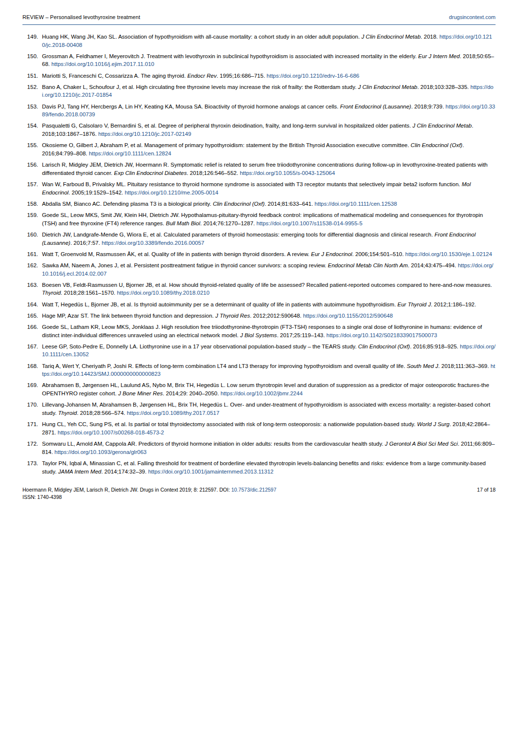REVIEW – Personalised levothyroxine treatment drugsincontext.com
Huang HK, Wang JH, Kao SL. Association of hypothyroidism with all-cause mortality: a cohort study in an older adult population. J Clin Endocrinol Metab. 2018. https://doi.org/10.1210/jc.2018-00408
Grossman A, Feldhamer I, Meyerovitch J. Treatment with levothyroxin in subclinical hypothyroidism is associated with increased mortality in the elderly. Eur J Intern Med. 2018;50:65–68. https://doi.org/10.1016/j.ejim.2017.11.010
Mariotti S, Franceschi C, Cossarizza A. The aging thyroid. Endocr Rev. 1995;16:686–715. https://doi.org/10.1210/edrv-16-6-686
Bano A, Chaker L, Schoufour J, et al. High circulating free thyroxine levels may increase the risk of frailty: the Rotterdam study. J Clin Endocrinol Metab. 2018;103:328–335. https://doi.org/10.1210/jc.2017-01854
Davis PJ, Tang HY, Hercbergs A, Lin HY, Keating KA, Mousa SA. Bioactivity of thyroid hormone analogs at cancer cells. Front Endocrinol (Lausanne). 2018;9:739. https://doi.org/10.3389/fendo.2018.00739
Pasqualetti G, Calsolaro V, Bernardini S, et al. Degree of peripheral thyroxin deiodination, frailty, and long-term survival in hospitalized older patients. J Clin Endocrinol Metab. 2018;103:1867–1876. https://doi.org/10.1210/jc.2017-02149
Okosieme O, Gilbert J, Abraham P, et al. Management of primary hypothyroidism: statement by the British Thyroid Association executive committee. Clin Endocrinol (Oxf). 2016;84:799–808. https://doi.org/10.1111/cen.12824
Larisch R, Midgley JEM, Dietrich JW, Hoermann R. Symptomatic relief is related to serum free triiodothyronine concentrations during follow-up in levothyroxine-treated patients with differentiated thyroid cancer. Exp Clin Endocrinol Diabetes. 2018;126:546–552. https://doi.org/10.1055/s-0043-125064
Wan W, Farboud B, Privalsky ML. Pituitary resistance to thyroid hormone syndrome is associated with T3 receptor mutants that selectively impair beta2 isoform function. Mol Endocrinol. 2005;19:1529–1542. https://doi.org/10.1210/me.2005-0014
Abdalla SM, Bianco AC. Defending plasma T3 is a biological priority. Clin Endocrinol (Oxf). 2014;81:633–641. https://doi.org/10.1111/cen.12538
Goede SL, Leow MKS, Smit JW, Klein HH, Dietrich JW. Hypothalamus-pituitary-thyroid feedback control: implications of mathematical modeling and consequences for thyrotropin (TSH) and free thyroxine (FT4) reference ranges. Bull Math Biol. 2014;76:1270–1287. https://doi.org/10.1007/s11538-014-9955-5
Dietrich JW, Landgrafe-Mende G, Wiora E, et al. Calculated parameters of thyroid homeostasis: emerging tools for differential diagnosis and clinical research. Front Endocrinol (Lausanne). 2016;7:57. https://doi.org/10.3389/fendo.2016.00057
Watt T, Groenvold M, Rasmussen ÅK, et al. Quality of life in patients with benign thyroid disorders. A review. Eur J Endocrinol. 2006;154:501–510. https://doi.org/10.1530/eje.1.02124
Sawka AM, Naeem A, Jones J, et al. Persistent posttreatment fatigue in thyroid cancer survivors: a scoping review. Endocrinol Metab Clin North Am. 2014;43:475–494. https://doi.org/10.1016/j.ecl.2014.02.007
Boesen VB, Feldt-Rasmussen U, Bjorner JB, et al. How should thyroid-related quality of life be assessed? Recalled patient-reported outcomes compared to here-and-now measures. Thyroid. 2018;28:1561–1570. https://doi.org/10.1089/thy.2018.0210
Watt T, Hegedüs L, Bjorner JB, et al. Is thyroid autoimmunity per se a determinant of quality of life in patients with autoimmune hypothyroidism. Eur Thyroid J. 2012;1:186–192.
Hage MP, Azar ST. The link between thyroid function and depression. J Thyroid Res. 2012;2012:590648. https://doi.org/10.1155/2012/590648
Goede SL, Latham KR, Leow MKS, Jonklaas J. High resolution free triiodothyronine-thyrotropin (FT3-TSH) responses to a single oral dose of liothyronine in humans: evidence of distinct inter-individual differences unraveled using an electrical network model. J Biol Systems. 2017;25:119–143. https://doi.org/10.1142/S0218339017500073
Leese GP, Soto-Pedre E, Donnelly LA. Liothyronine use in a 17 year observational population-based study – the TEARS study. Clin Endocrinol (Oxf). 2016;85:918–925. https://doi.org/10.1111/cen.13052
Tariq A, Wert Y, Cheriyath P, Joshi R. Effects of long-term combination LT4 and LT3 therapy for improving hypothyroidism and overall quality of life. South Med J. 2018;111:363–369. https://doi.org/10.14423/SMJ.0000000000000823
Abrahamsen B, Jørgensen HL, Laulund AS, Nybo M, Brix TH, Hegedüs L. Low serum thyrotropin level and duration of suppression as a predictor of major osteoporotic fractures-the OPENTHYRO register cohort. J Bone Miner Res. 2014;29: 2040–2050. https://doi.org/10.1002/jbmr.2244
Lillevang-Johansen M, Abrahamsen B, Jørgensen HL, Brix TH, Hegedüs L. Over- and under-treatment of hypothyroidism is associated with excess mortality: a register-based cohort study. Thyroid. 2018;28:566–574. https://doi.org/10.1089/thy.2017.0517
Hung CL, Yeh CC, Sung PS, et al. Is partial or total thyroidectomy associated with risk of long-term osteoporosis: a nationwide population-based study. World J Surg. 2018;42:2864–2871. https://doi.org/10.1007/s00268-018-4573-2
Somwaru LL, Arnold AM, Cappola AR. Predictors of thyroid hormone initiation in older adults: results from the cardiovascular health study. J Gerontol A Biol Sci Med Sci. 2011;66:809–814. https://doi.org/10.1093/gerona/glr063
Taylor PN, Iqbal A, Minassian C, et al. Falling threshold for treatment of borderline elevated thyrotropin levels-balancing benefits and risks: evidence from a large community-based study. JAMA Intern Med. 2014;174:32–39. https://doi.org/10.1001/jamainternmed.2013.11312
Hoermann R, Midgley JEM, Larisch R, Dietrich JW. Drugs in Context 2019; 8: 212597. DOI: 10.7573/dic.212597 ISSN: 1740-4398
17 of 18